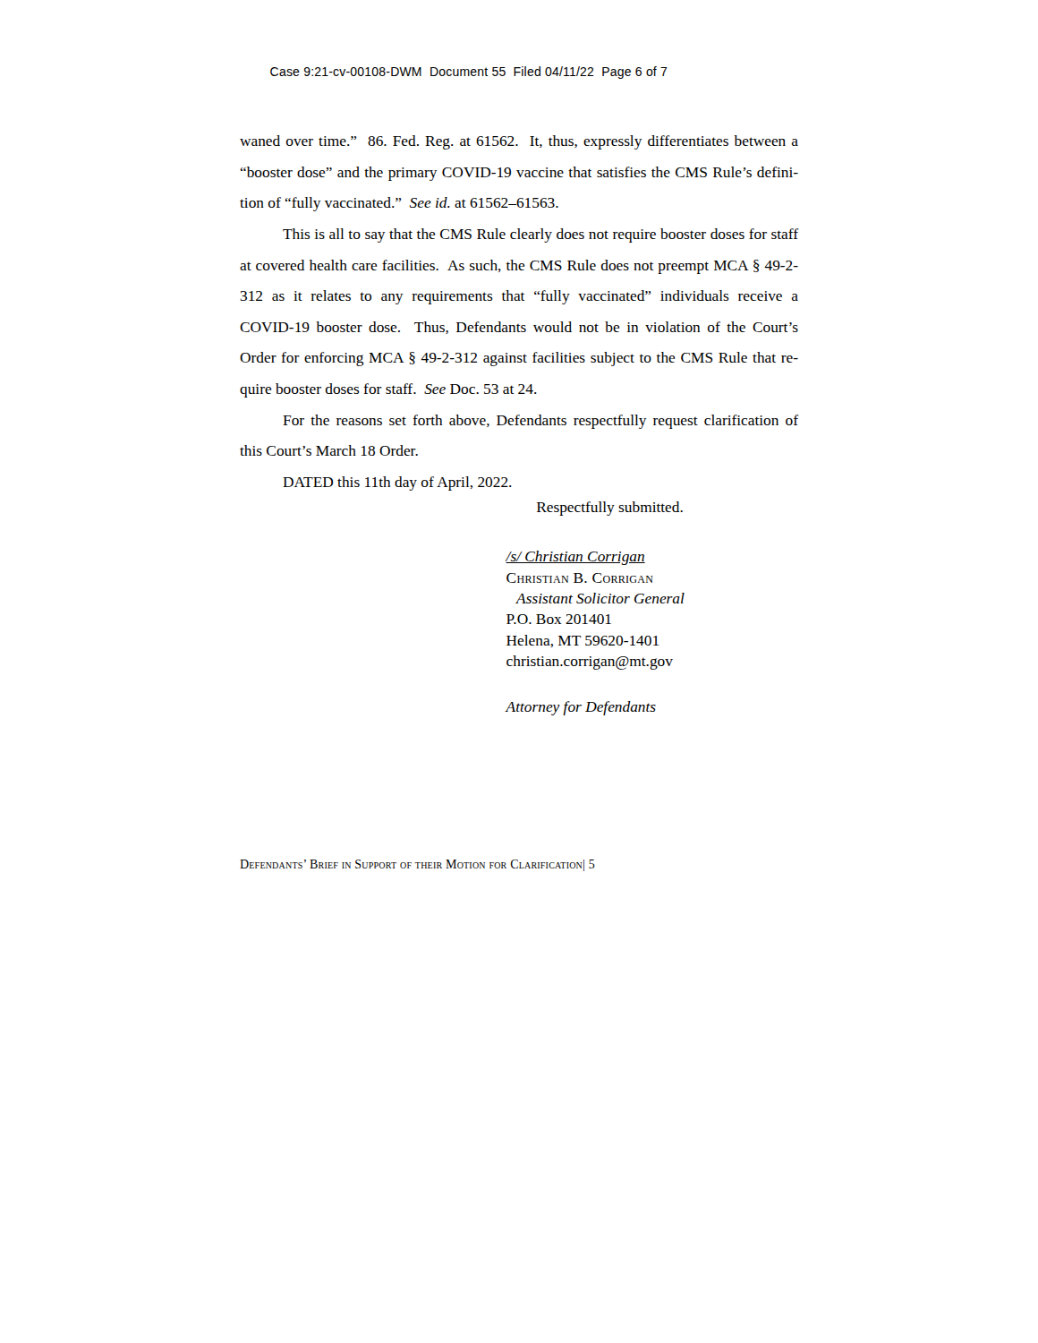Case 9:21-cv-00108-DWM Document 55 Filed 04/11/22 Page 6 of 7
waned over time.” 86. Fed. Reg. at 61562. It, thus, expressly differentiates between a “booster dose” and the primary COVID-19 vaccine that satisfies the CMS Rule’s definition of “fully vaccinated.” See id. at 61562–61563.
This is all to say that the CMS Rule clearly does not require booster doses for staff at covered health care facilities. As such, the CMS Rule does not preempt MCA § 49-2-312 as it relates to any requirements that “fully vaccinated” individuals receive a COVID-19 booster dose. Thus, Defendants would not be in violation of the Court’s Order for enforcing MCA § 49-2-312 against facilities subject to the CMS Rule that require booster doses for staff. See Doc. 53 at 24.
For the reasons set forth above, Defendants respectfully request clarification of this Court’s March 18 Order.
DATED this 11th day of April, 2022.
Respectfully submitted.
/s/ Christian Corrigan
Christian B. Corrigan
Assistant Solicitor General
P.O. Box 201401
Helena, MT 59620-1401
christian.corrigan@mt.gov
Attorney for Defendants
Defendants’ Brief in Support of their Motion for Clarification| 5